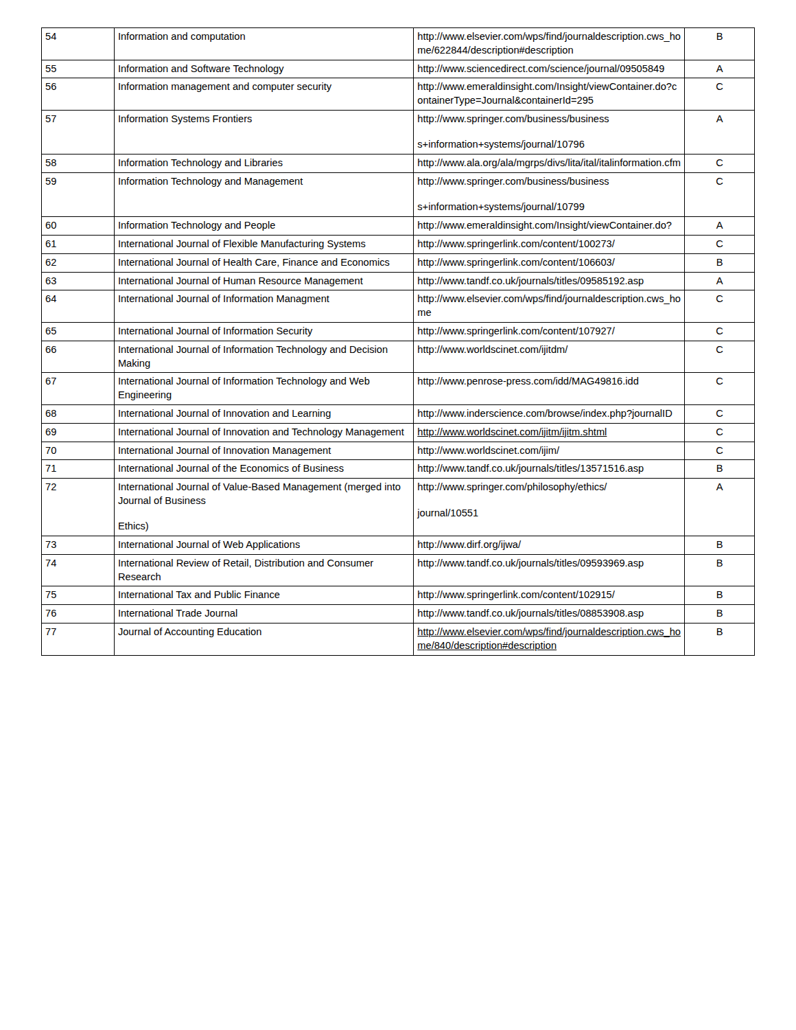| 54 | Information and computation | http://www.elsevier.com/wps/find/journaldescription.cws_home/622844/description#description | B |
| 55 | Information and Software Technology | http://www.sciencedirect.com/science/journal/09505849 | A |
| 56 | Information management and computer security | http://www.emeraldinsight.com/Insight/viewContainer.do?containerType=Journal&containerId=295 | C |
| 57 | Information Systems Frontiers | http://www.springer.com/business/business s+information+systems/journal/10796 | A |
| 58 | Information Technology and Libraries | http://www.ala.org/ala/mgrps/divs/lita/ital/italinformation.cfm | C |
| 59 | Information Technology and Management | http://www.springer.com/business/business s+information+systems/journal/10799 | C |
| 60 | Information Technology and People | http://www.emeraldinsight.com/Insight/viewContainer.do? | A |
| 61 | International Journal of Flexible Manufacturing Systems | http://www.springerlink.com/content/100273/ | C |
| 62 | International Journal of Health Care, Finance and Economics | http://www.springerlink.com/content/106603/ | B |
| 63 | International Journal of Human Resource Management | http://www.tandf.co.uk/journals/titles/09585192.asp | A |
| 64 | International Journal of Information Managment | http://www.elsevier.com/wps/find/journaldescription.cws_home | C |
| 65 | International Journal of Information Security | http://www.springerlink.com/content/107927/ | C |
| 66 | International Journal of Information Technology and Decision Making | http://www.worldscinet.com/ijitdm/ | C |
| 67 | International Journal of Information Technology and Web Engineering | http://www.penrose-press.com/idd/MAG49816.idd | C |
| 68 | International Journal of Innovation and Learning | http://www.inderscience.com/browse/index.php?journalID | C |
| 69 | International Journal of Innovation and Technology Management | http://www.worldscinet.com/ijitm/ijitm.shtml | C |
| 70 | International Journal of Innovation Management | http://www.worldscinet.com/ijim/ | C |
| 71 | International Journal of the Economics of Business | http://www.tandf.co.uk/journals/titles/13571516.asp | B |
| 72 | International Journal of Value-Based Management (merged into Journal of Business Ethics) | http://www.springer.com/philosophy/ethics/ journal/10551 | A |
| 73 | International Journal of Web Applications | http://www.dirf.org/ijwa/ | B |
| 74 | International Review of Retail, Distribution and Consumer Research | http://www.tandf.co.uk/journals/titles/09593969.asp | B |
| 75 | International Tax and Public Finance | http://www.springerlink.com/content/102915/ | B |
| 76 | International Trade Journal | http://www.tandf.co.uk/journals/titles/08853908.asp | B |
| 77 | Journal of Accounting Education | http://www.elsevier.com/wps/find/journaldescription.cws_home/840/description#description | B |